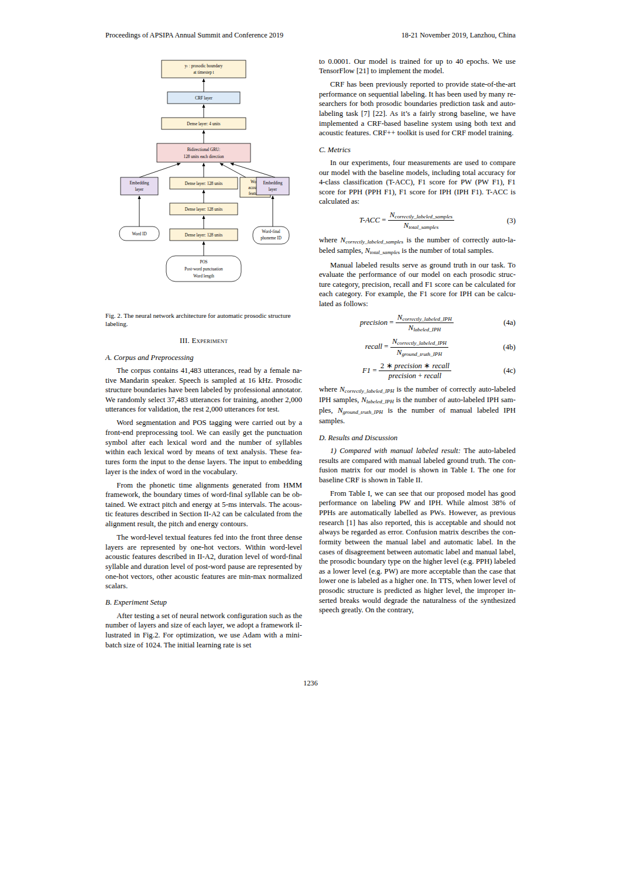Proceedings of APSIPA Annual Summit and Conference 2019 18-21 November 2019, Lanzhou, China
yₜ : prosodic boundary at timestep t CRF layer Dense layer: 4 units Bidirectional GRU: 128 units each direction Embedding layer Dense layer: 128 units Word acoustic features Embedding layer Dense layer: 128 units Dense layer: 128 units Word ID Word-final phoneme ID POS Post-word punctuation Word length
Fig. 2. The neural network architecture for automatic prosodic structure labeling.
III. Experiment
A. Corpus and Preprocessing
The corpus contains 41,483 utterances, read by a female native Mandarin speaker. Speech is sampled at 16 kHz. Prosodic structure boundaries have been labeled by professional annotator. We randomly select 37,483 utterances for training, another 2,000 utterances for validation, the rest 2,000 utterances for test.
Word segmentation and POS tagging were carried out by a front-end preprocessing tool. We can easily get the punctuation symbol after each lexical word and the number of syllables within each lexical word by means of text analysis. These features form the input to the dense layers. The input to embedding layer is the index of word in the vocabulary.
From the phonetic time alignments generated from HMM framework, the boundary times of word-final syllable can be obtained. We extract pitch and energy at 5-ms intervals. The acoustic features described in Section II-A2 can be calculated from the alignment result, the pitch and energy contours.
The word-level textual features fed into the front three dense layers are represented by one-hot vectors. Within word-level acoustic features described in II-A2, duration level of word-final syllable and duration level of post-word pause are represented by one-hot vectors, other acoustic features are min-max normalized scalars.
B. Experiment Setup
After testing a set of neural network configuration such as the number of layers and size of each layer, we adopt a framework illustrated in Fig.2. For optimization, we use Adam with a minibatch size of 1024. The initial learning rate is set
to 0.0001. Our model is trained for up to 40 epochs. We use TensorFlow [21] to implement the model.
CRF has been previously reported to provide state-of-the-art performance on sequential labeling. It has been used by many researchers for both prosodic boundaries prediction task and auto-labeling task [7] [22]. As it’s a fairly strong baseline, we have implemented a CRF-based baseline system using both text and acoustic features. CRF++ toolkit is used for CRF model training.
C. Metrics
In our experiments, four measurements are used to compare our model with the baseline models, including total accuracy for 4-class classification (T-ACC), F1 score for PW (PW F1), F1 score for PPH (PPH F1), F1 score for IPH (IPH F1). T-ACC is calculated as:
T-ACC = Ncorrectly_labeled_samples Ntotal_samples (3)
where Ncorrectly_labeled_samples is the number of correctly auto-labeled samples, Ntotal_samples is the number of total samples.
Manual labeled results serve as ground truth in our task. To evaluate the performance of our model on each prosodic structure category, precision, recall and F1 score can be calculated for each category. For example, the F1 score for IPH can be calculated as follows:
precision = Ncorrectly_labeled_IPH Nlabeled_IPH (4a)
recall = Ncorrectly_labeled_IPH Nground_truth_IPH (4b)
F1 = 2 ∗ precision ∗ recall precision + recall (4c)
where Ncorrectly_labeled_IPH is the number of correctly auto-labeled IPH samples, Nlabeled_IPH is the number of auto-labeled IPH samples, Nground_truth_IPH is the number of manual labeled IPH samples.
D. Results and Discussion
1) Compared with manual labeled result: The auto-labeled results are compared with manual labeled ground truth. The confusion matrix for our model is shown in Table I. The one for baseline CRF is shown in Table II.
From Table I, we can see that our proposed model has good performance on labeling PW and IPH. While almost 38% of PPHs are automatically labelled as PWs. However, as previous research [1] has also reported, this is acceptable and should not always be regarded as error. Confusion matrix describes the conformity between the manual label and automatic label. In the cases of disagreement between automatic label and manual label, the prosodic boundary type on the higher level (e.g. PPH) labeled as a lower level (e.g. PW) are more acceptable than the case that lower one is labeled as a higher one. In TTS, when lower level of prosodic structure is predicted as higher level, the improper inserted breaks would degrade the naturalness of the synthesized speech greatly. On the contrary,
1236